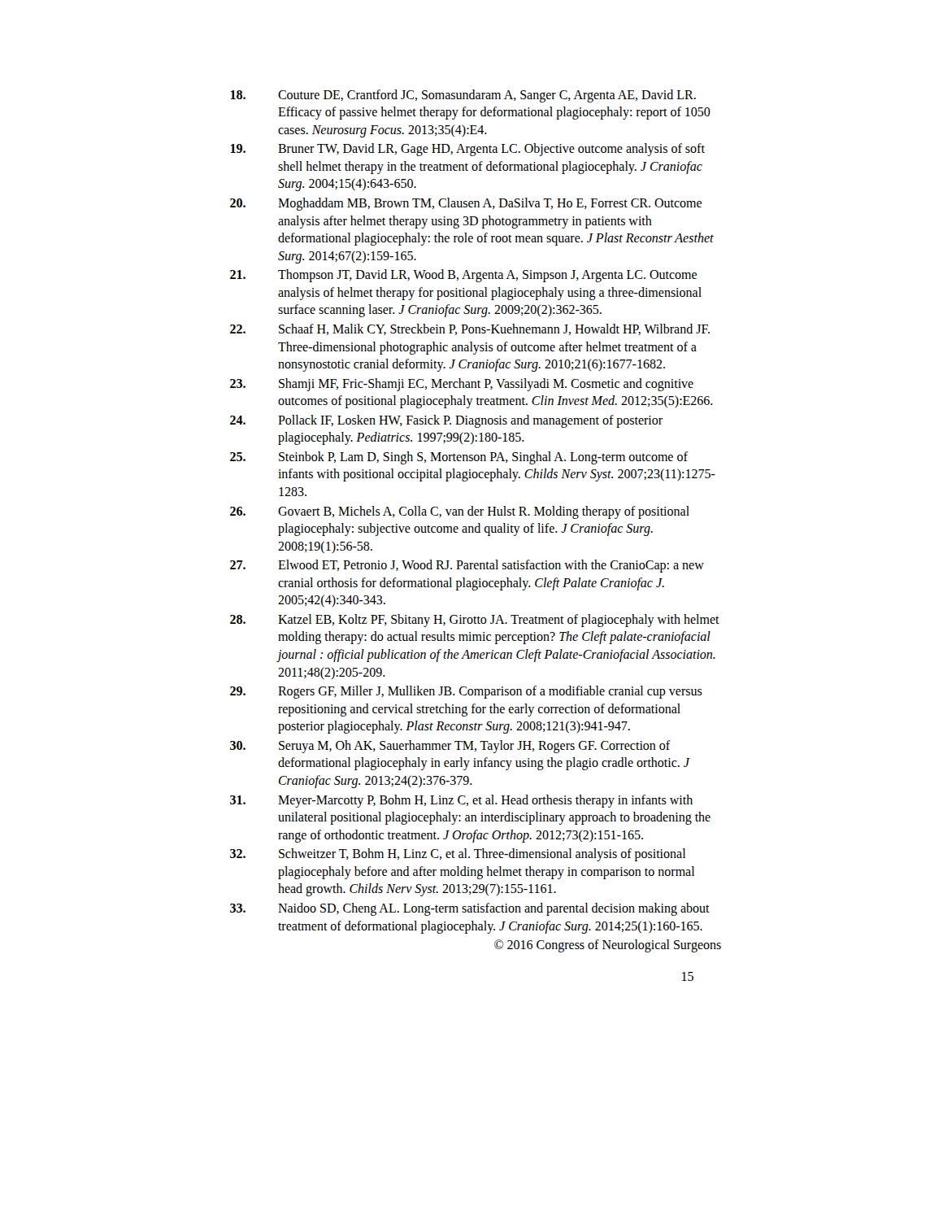18. Couture DE, Crantford JC, Somasundaram A, Sanger C, Argenta AE, David LR. Efficacy of passive helmet therapy for deformational plagiocephaly: report of 1050 cases. Neurosurg Focus. 2013;35(4):E4.
19. Bruner TW, David LR, Gage HD, Argenta LC. Objective outcome analysis of soft shell helmet therapy in the treatment of deformational plagiocephaly. J Craniofac Surg. 2004;15(4):643-650.
20. Moghaddam MB, Brown TM, Clausen A, DaSilva T, Ho E, Forrest CR. Outcome analysis after helmet therapy using 3D photogrammetry in patients with deformational plagiocephaly: the role of root mean square. J Plast Reconstr Aesthet Surg. 2014;67(2):159-165.
21. Thompson JT, David LR, Wood B, Argenta A, Simpson J, Argenta LC. Outcome analysis of helmet therapy for positional plagiocephaly using a three-dimensional surface scanning laser. J Craniofac Surg. 2009;20(2):362-365.
22. Schaaf H, Malik CY, Streckbein P, Pons-Kuehnemann J, Howaldt HP, Wilbrand JF. Three-dimensional photographic analysis of outcome after helmet treatment of a nonsynostotic cranial deformity. J Craniofac Surg. 2010;21(6):1677-1682.
23. Shamji MF, Fric-Shamji EC, Merchant P, Vassilyadi M. Cosmetic and cognitive outcomes of positional plagiocephaly treatment. Clin Invest Med. 2012;35(5):E266.
24. Pollack IF, Losken HW, Fasick P. Diagnosis and management of posterior plagiocephaly. Pediatrics. 1997;99(2):180-185.
25. Steinbok P, Lam D, Singh S, Mortenson PA, Singhal A. Long-term outcome of infants with positional occipital plagiocephaly. Childs Nerv Syst. 2007;23(11):1275-1283.
26. Govaert B, Michels A, Colla C, van der Hulst R. Molding therapy of positional plagiocephaly: subjective outcome and quality of life. J Craniofac Surg. 2008;19(1):56-58.
27. Elwood ET, Petronio J, Wood RJ. Parental satisfaction with the CranioCap: a new cranial orthosis for deformational plagiocephaly. Cleft Palate Craniofac J. 2005;42(4):340-343.
28. Katzel EB, Koltz PF, Sbitany H, Girotto JA. Treatment of plagiocephaly with helmet molding therapy: do actual results mimic perception? The Cleft palate-craniofacial journal : official publication of the American Cleft Palate-Craniofacial Association. 2011;48(2):205-209.
29. Rogers GF, Miller J, Mulliken JB. Comparison of a modifiable cranial cup versus repositioning and cervical stretching for the early correction of deformational posterior plagiocephaly. Plast Reconstr Surg. 2008;121(3):941-947.
30. Seruya M, Oh AK, Sauerhammer TM, Taylor JH, Rogers GF. Correction of deformational plagiocephaly in early infancy using the plagio cradle orthotic. J Craniofac Surg. 2013;24(2):376-379.
31. Meyer-Marcotty P, Bohm H, Linz C, et al. Head orthesis therapy in infants with unilateral positional plagiocephaly: an interdisciplinary approach to broadening the range of orthodontic treatment. J Orofac Orthop. 2012;73(2):151-165.
32. Schweitzer T, Bohm H, Linz C, et al. Three-dimensional analysis of positional plagiocephaly before and after molding helmet therapy in comparison to normal head growth. Childs Nerv Syst. 2013;29(7):155-1161.
33. Naidoo SD, Cheng AL. Long-term satisfaction and parental decision making about treatment of deformational plagiocephaly. J Craniofac Surg. 2014;25(1):160-165.
© 2016 Congress of Neurological Surgeons
15